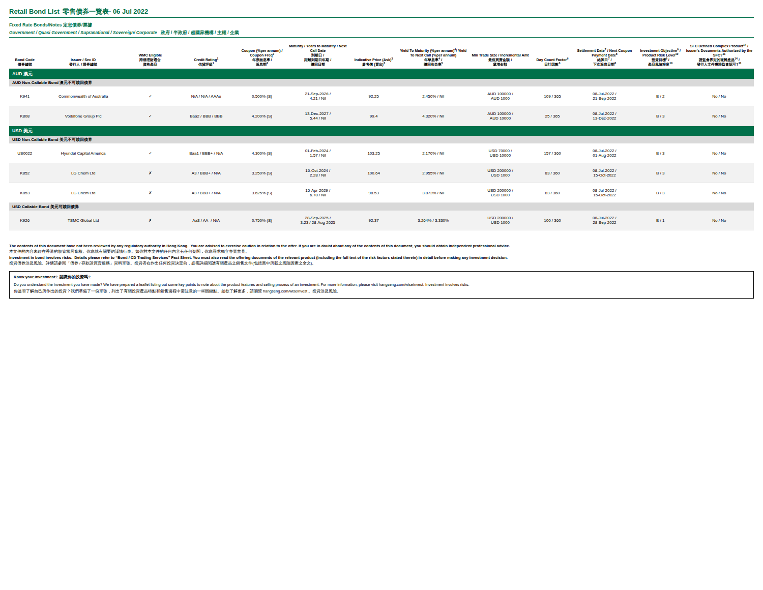Retail Bond List 零售債券一覽表- 06 Jul 2022
Fixed Rate Bonds/Notes 定息債券/票據
Government / Quasi Government / Supranational / Sovereign/ Corporate 政府 / 半政府 / 超國家機構 / 主權 / 企業
| Bond Code 債券編號 | Issuer / Sec ID 發行人 / 證券編號 | WMC Eligible 跨境理財通合 資格產品 | Credit Rating 1 信貸評級 1 | Coupon (%per annum) / Coupon Freq 2 年票面息率 / 派息期 2 | Maturity / Years to Maturity / Next Call Date 到期日 / 距離到期日年期 / 贖回日期 | Indicative Price (Ask) 3 參考價 (賣出) 3 | Yield To Maturity (%per annum) 4 / Yield To Next Call (%per annum) 年孳息率 4 / 贖回收益率 5 | Min Trade Size / Incremental Amt 最低買賣金額 / 遞增金額 | Day Count Factor 6 日計因數 6 | Settlement Date 7 / Next Coupon Payment Date 8 結算日 7 / 下次派息日期 8 | Investment Objective 9 / Product Risk Level 10 投資目標 9 / 產品風險程度 10 | SFC Defined Complex Product 14 / Issuer's Documents Authorized by the SFC? 11 證監會界定的複雜產品 14 / 發行人文件獲證監會認可? 11 |
| --- | --- | --- | --- | --- | --- | --- | --- | --- | --- | --- | --- | --- |
| AUD 澳元 |
| AUD Non-Callable Bond 澳元不可贖回債券 |
| K941 | Commonwealth of Australia | ✓ | N/A / N/A / AAAu | 0.500% (S) | 21-Sep-2026 / 4.21 / Nil | 92.25 | 2.450% / Nil | AUD 100000 / AUD 1000 | 109 / 365 | 08-Jul-2022 / 21-Sep-2022 | B / 2 | No / No |
| K808 | Vodafone Group Plc | ✓ | Baa2 / BBB / BBB | 4.200% (S) | 13-Dec-2027 / 5.44 / Nil | 99.4 | 4.320% / Nil | AUD 100000 / AUD 10000 | 25 / 365 | 08-Jul-2022 / 13-Dec-2022 | B / 3 | No / No |
| USD 美元 |
| USD Non-Callable Bond 美元不可贖回債券 |
| US0022 | Hyundai Capital America | ✓ | Baa1 / BBB+ / N/A | 4.300% (S) | 01-Feb-2024 / 1.57 / Nil | 103.25 | 2.170% / Nil | USD 70000 / USD 10000 | 157 / 360 | 08-Jul-2022 / 01-Aug-2022 | B / 3 | No / No |
| K852 | LG Chem Ltd | ✗ | A3 / BBB+ / N/A | 3.250% (S) | 15-Oct-2024 / 2.28 / Nil | 100.64 | 2.955% / Nil | USD 200000 / USD 1000 | 83 / 360 | 08-Jul-2022 / 15-Oct-2022 | B / 3 | No / No |
| K853 | LG Chem Ltd | ✗ | A3 / BBB+ / N/A | 3.625% (S) | 15-Apr-2029 / 6.78 / Nil | 98.53 | 3.873% / Nil | USD 200000 / USD 1000 | 83 / 360 | 08-Jul-2022 / 15-Oct-2022 | B / 3 | No / No |
| USD Callable Bond 美元可贖回債券 |
| K926 | TSMC Global Ltd | ✗ | Aa3 / AA- / N/A | 0.750% (S) | 28-Sep-2025 / 3.23 / 28-Aug-2025 | 92.37 | 3.264% / 3.330% | USD 200000 / USD 1000 | 100 / 360 | 08-Jul-2022 / 28-Sep-2022 | B / 1 | No / No |
The contents of this document have not been reviewed by any regulatory authority in Hong Kong. You are advised to exercise caution in relation to the offer. If you are in doubt about any of the contents of this document, you should obtain independent professional advice.
本文件的內容未經在香港的規管當局審核。你應就有關要約謹慎行事。如你對本文件的任何內容有任何疑問，你應尋求獨立專業意見。
Investment in bond involves risks. Details please refer to “Bond / CD Trading Services” Fact Sheet. You must also read the offering documents of the relevant product (including the full text of the risk factors stated therein) in detail before making any investment decision.
投資債券涉及風險。詳情請參閱「債券 / 存款證買賣服務」資料單張。投資者在作出任何投資決定前，必需詳細閱讀有關產品之銷售文件(包括當中所載之風險因素之全文)。
Know your investment? 認識你的投資嗎?
Do you understand the investment you have made? We have prepared a leaflet listing out some key points to note about the product features and selling process of an investment. For more information, please visit hangseng.com/wiseinvest. Investment involves risks.
你是否了解自己所作出的投資？我們準備了一份單張，列出了有關投資產品特點和銷售過程中需注意的一些關鍵點。如欲了解更多，請瀏覽 hangseng.com/wiseinvest 。投資涉及風險。